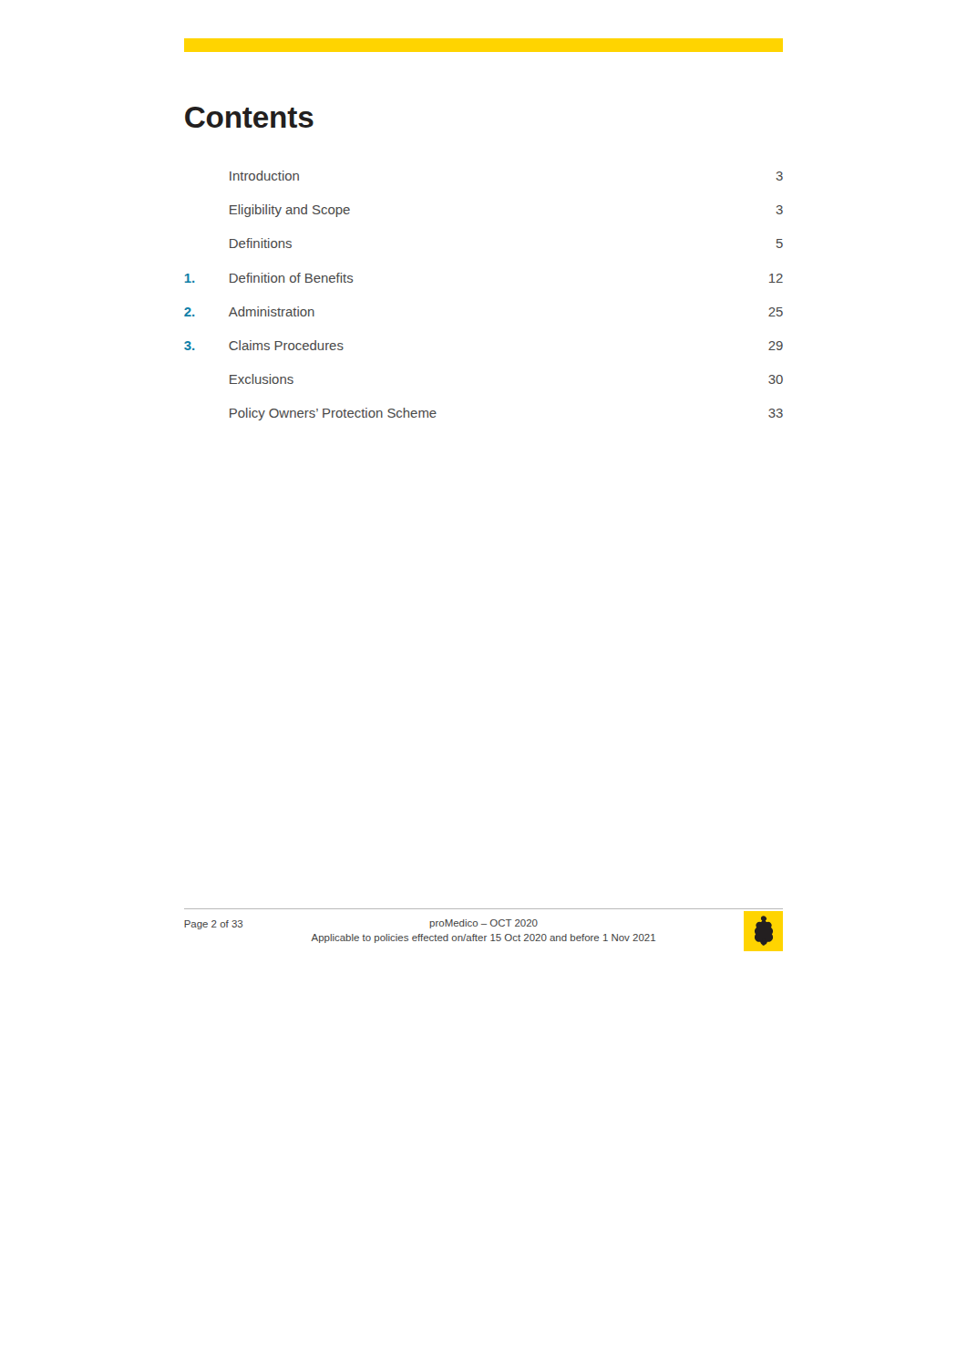Contents
| | Introduction | 3 |
| | Eligibility and Scope | 3 |
| | Definitions | 5 |
| 1. | Definition of Benefits | 12 |
| 2. | Administration | 25 |
| 3. | Claims Procedures | 29 |
| | Exclusions | 30 |
| | Policy Owners’ Protection Scheme | 33 |
Page 2 of 33
proMedico – OCT 2020
Applicable to policies effected on/after 15 Oct 2020 and before 1 Nov 2021